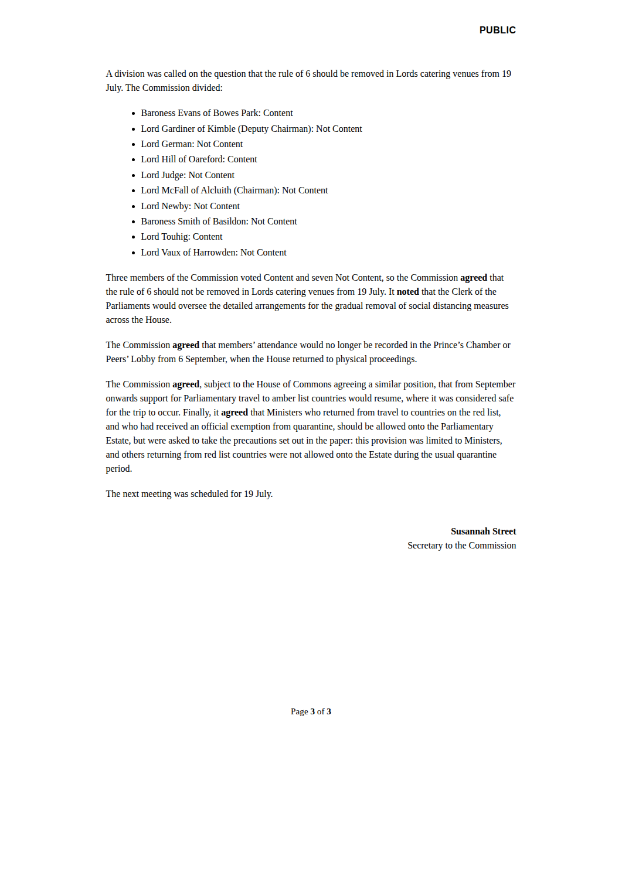PUBLIC
A division was called on the question that the rule of 6 should be removed in Lords catering venues from 19 July. The Commission divided:
Baroness Evans of Bowes Park: Content
Lord Gardiner of Kimble (Deputy Chairman): Not Content
Lord German: Not Content
Lord Hill of Oareford: Content
Lord Judge: Not Content
Lord McFall of Alcluith (Chairman): Not Content
Lord Newby: Not Content
Baroness Smith of Basildon: Not Content
Lord Touhig: Content
Lord Vaux of Harrowden: Not Content
Three members of the Commission voted Content and seven Not Content, so the Commission agreed that the rule of 6 should not be removed in Lords catering venues from 19 July. It noted that the Clerk of the Parliaments would oversee the detailed arrangements for the gradual removal of social distancing measures across the House.
The Commission agreed that members’ attendance would no longer be recorded in the Prince’s Chamber or Peers’ Lobby from 6 September, when the House returned to physical proceedings.
The Commission agreed, subject to the House of Commons agreeing a similar position, that from September onwards support for Parliamentary travel to amber list countries would resume, where it was considered safe for the trip to occur. Finally, it agreed that Ministers who returned from travel to countries on the red list, and who had received an official exemption from quarantine, should be allowed onto the Parliamentary Estate, but were asked to take the precautions set out in the paper: this provision was limited to Ministers, and others returning from red list countries were not allowed onto the Estate during the usual quarantine period.
The next meeting was scheduled for 19 July.
Susannah Street
Secretary to the Commission
Page 3 of 3